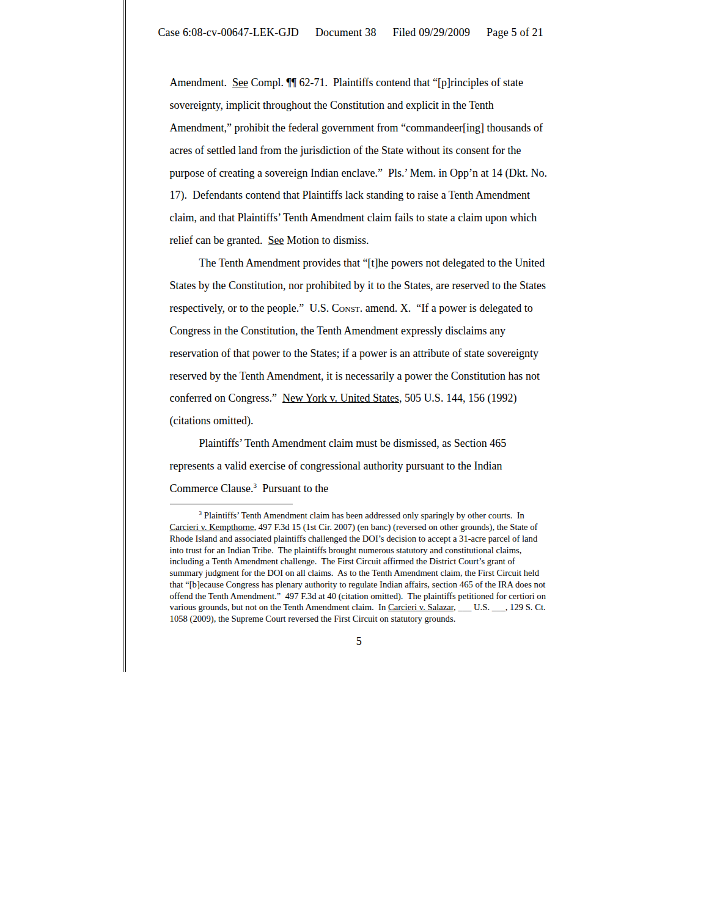Case 6:08-cv-00647-LEK-GJD Document 38 Filed 09/29/2009 Page 5 of 21
Amendment. See Compl. ¶¶ 62-71. Plaintiffs contend that “[p]rinciples of state sovereignty, implicit throughout the Constitution and explicit in the Tenth Amendment,” prohibit the federal government from “commandeer[ing] thousands of acres of settled land from the jurisdiction of the State without its consent for the purpose of creating a sovereign Indian enclave.” Pls.’ Mem. in Opp’n at 14 (Dkt. No. 17). Defendants contend that Plaintiffs lack standing to raise a Tenth Amendment claim, and that Plaintiffs’ Tenth Amendment claim fails to state a claim upon which relief can be granted. See Motion to dismiss.
The Tenth Amendment provides that “[t]he powers not delegated to the United States by the Constitution, nor prohibited by it to the States, are reserved to the States respectively, or to the people.” U.S. Const. amend. X. “If a power is delegated to Congress in the Constitution, the Tenth Amendment expressly disclaims any reservation of that power to the States; if a power is an attribute of state sovereignty reserved by the Tenth Amendment, it is necessarily a power the Constitution has not conferred on Congress.” New York v. United States, 505 U.S. 144, 156 (1992) (citations omitted).
Plaintiffs’ Tenth Amendment claim must be dismissed, as Section 465 represents a valid exercise of congressional authority pursuant to the Indian Commerce Clause.3 Pursuant to the
3 Plaintiffs’ Tenth Amendment claim has been addressed only sparingly by other courts. In Carcieri v. Kempthorne, 497 F.3d 15 (1st Cir. 2007) (en banc) (reversed on other grounds), the State of Rhode Island and associated plaintiffs challenged the DOI’s decision to accept a 31-acre parcel of land into trust for an Indian Tribe. The plaintiffs brought numerous statutory and constitutional claims, including a Tenth Amendment challenge. The First Circuit affirmed the District Court’s grant of summary judgment for the DOI on all claims. As to the Tenth Amendment claim, the First Circuit held that “[b]ecause Congress has plenary authority to regulate Indian affairs, section 465 of the IRA does not offend the Tenth Amendment.” 497 F.3d at 40 (citation omitted). The plaintiffs petitioned for certiori on various grounds, but not on the Tenth Amendment claim. In Carcieri v. Salazar, ___ U.S. ___, 129 S. Ct. 1058 (2009), the Supreme Court reversed the First Circuit on statutory grounds.
5